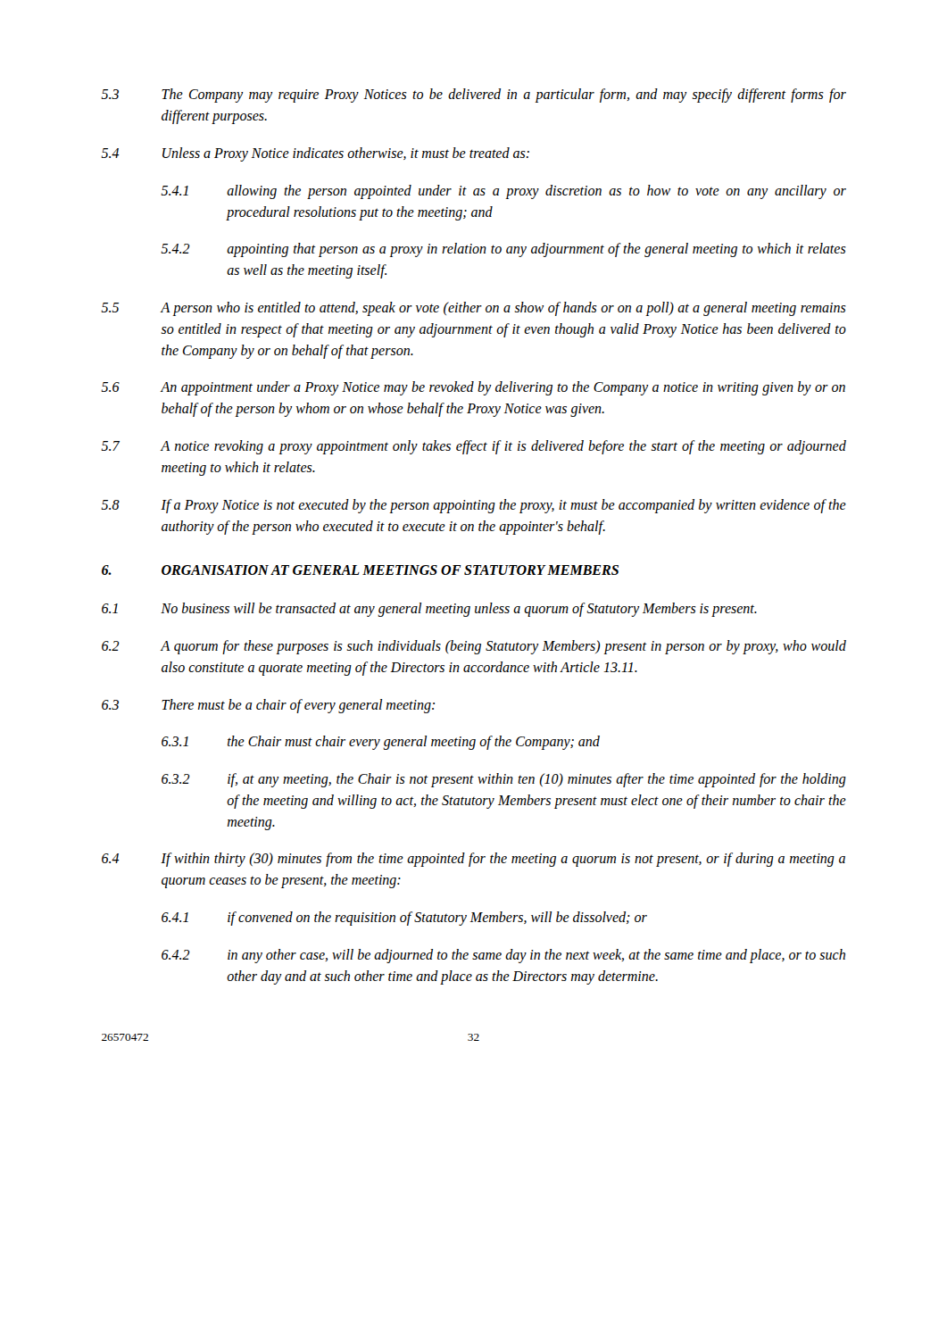5.3
The Company may require Proxy Notices to be delivered in a particular form, and may specify different forms for different purposes.
5.4
Unless a Proxy Notice indicates otherwise, it must be treated as:
5.4.1
allowing the person appointed under it as a proxy discretion as to how to vote on any ancillary or procedural resolutions put to the meeting; and
5.4.2
appointing that person as a proxy in relation to any adjournment of the general meeting to which it relates as well as the meeting itself.
5.5
A person who is entitled to attend, speak or vote (either on a show of hands or on a poll) at a general meeting remains so entitled in respect of that meeting or any adjournment of it even though a valid Proxy Notice has been delivered to the Company by or on behalf of that person.
5.6
An appointment under a Proxy Notice may be revoked by delivering to the Company a notice in writing given by or on behalf of the person by whom or on whose behalf the Proxy Notice was given.
5.7
A notice revoking a proxy appointment only takes effect if it is delivered before the start of the meeting or adjourned meeting to which it relates.
5.8
If a Proxy Notice is not executed by the person appointing the proxy, it must be accompanied by written evidence of the authority of the person who executed it to execute it on the appointer's behalf.
6.
Organisation at General Meetings of Statutory Members
6.1
No business will be transacted at any general meeting unless a quorum of Statutory Members is present.
6.2
A quorum for these purposes is such individuals (being Statutory Members) present in person or by proxy, who would also constitute a quorate meeting of the Directors in accordance with Article 13.11.
6.3
There must be a chair of every general meeting:
6.3.1
the Chair must chair every general meeting of the Company; and
6.3.2
if, at any meeting, the Chair is not present within ten (10) minutes after the time appointed for the holding of the meeting and willing to act, the Statutory Members present must elect one of their number to chair the meeting.
6.4
If within thirty (30) minutes from the time appointed for the meeting a quorum is not present, or if during a meeting a quorum ceases to be present, the meeting:
6.4.1
if convened on the requisition of Statutory Members, will be dissolved; or
6.4.2
in any other case, will be adjourned to the same day in the next week, at the same time and place, or to such other day and at such other time and place as the Directors may determine.
26570472
32